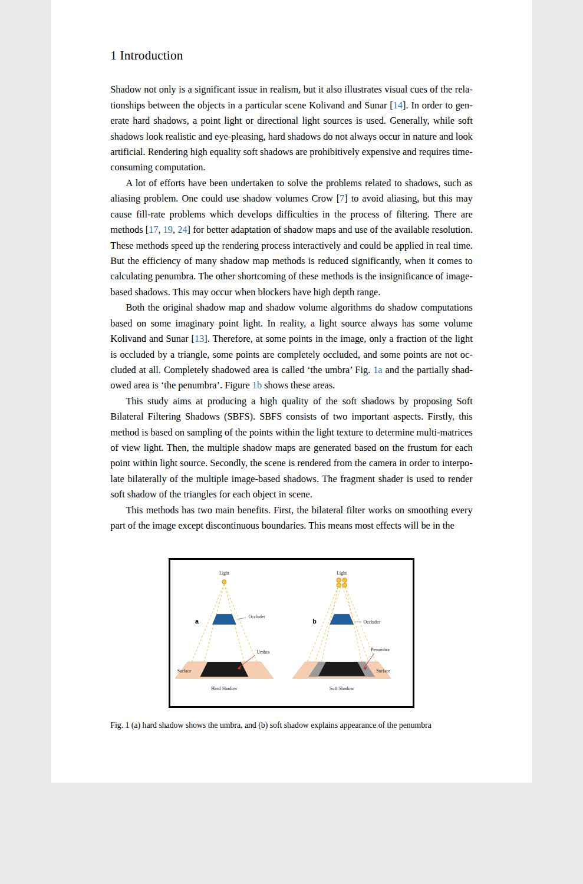1 Introduction
Shadow not only is a significant issue in realism, but it also illustrates visual cues of the relationships between the objects in a particular scene Kolivand and Sunar [14]. In order to generate hard shadows, a point light or directional light sources is used. Generally, while soft shadows look realistic and eye-pleasing, hard shadows do not always occur in nature and look artificial. Rendering high equality soft shadows are prohibitively expensive and requires time-consuming computation.
A lot of efforts have been undertaken to solve the problems related to shadows, such as aliasing problem. One could use shadow volumes Crow [7] to avoid aliasing, but this may cause fill-rate problems which develops difficulties in the process of filtering. There are methods [17, 19, 24] for better adaptation of shadow maps and use of the available resolution. These methods speed up the rendering process interactively and could be applied in real time. But the efficiency of many shadow map methods is reduced significantly, when it comes to calculating penumbra. The other shortcoming of these methods is the insignificance of image-based shadows. This may occur when blockers have high depth range.
Both the original shadow map and shadow volume algorithms do shadow computations based on some imaginary point light. In reality, a light source always has some volume Kolivand and Sunar [13]. Therefore, at some points in the image, only a fraction of the light is occluded by a triangle, some points are completely occluded, and some points are not occluded at all. Completely shadowed area is called ‘the umbra’ Fig. 1a and the partially shadowed area is ‘the penumbra’. Figure 1b shows these areas.
This study aims at producing a high quality of the soft shadows by proposing Soft Bilateral Filtering Shadows (SBFS). SBFS consists of two important aspects. Firstly, this method is based on sampling of the points within the light texture to determine multi-matrices of view light. Then, the multiple shadow maps are generated based on the frustum for each point within light source. Secondly, the scene is rendered from the camera in order to interpolate bilaterally of the multiple image-based shadows. The fragment shader is used to render soft shadow of the triangles for each object in scene.
This methods has two main benefits. First, the bilateral filter works on smoothing every part of the image except discontinuous boundaries. This means most effects will be in the
Light Surface Occluder Umbra Hard Shadow a Light Surface Occluder Penumbra Soft Shadow b
Fig. 1 (a) hard shadow shows the umbra, and (b) soft shadow explains appearance of the penumbra